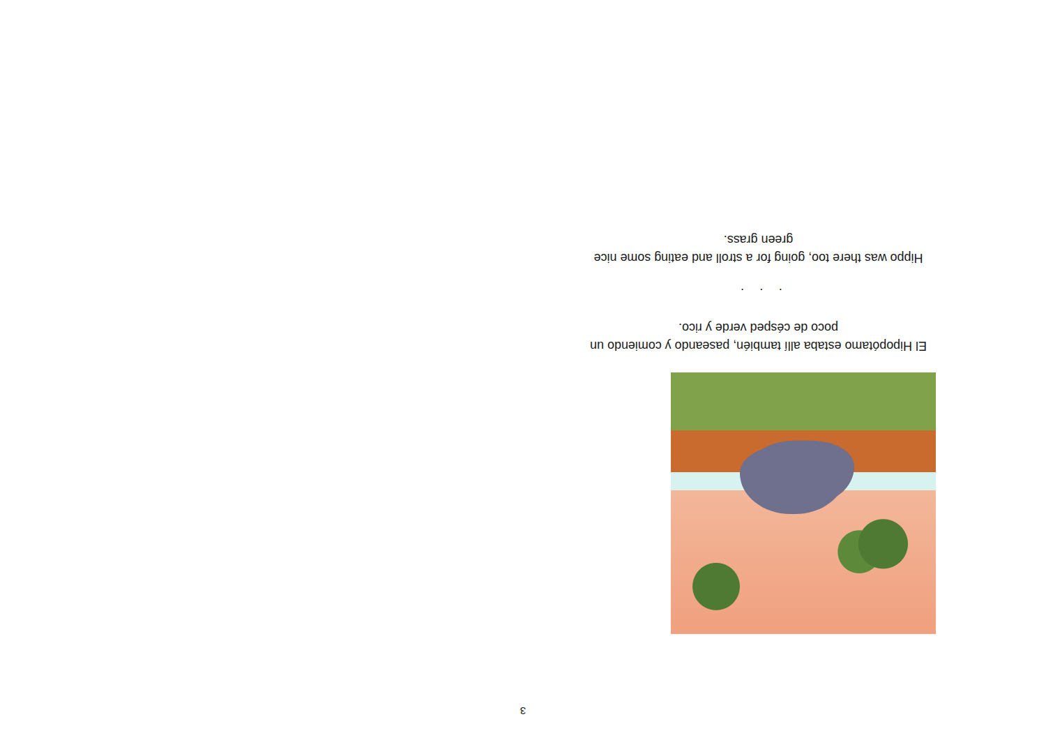3
El Hipopótamo estaba allí también, paseando y comiendo un poco de césped verde y rico.
. . .
Hippo was there too, going for a stroll and eating some nice green grass.